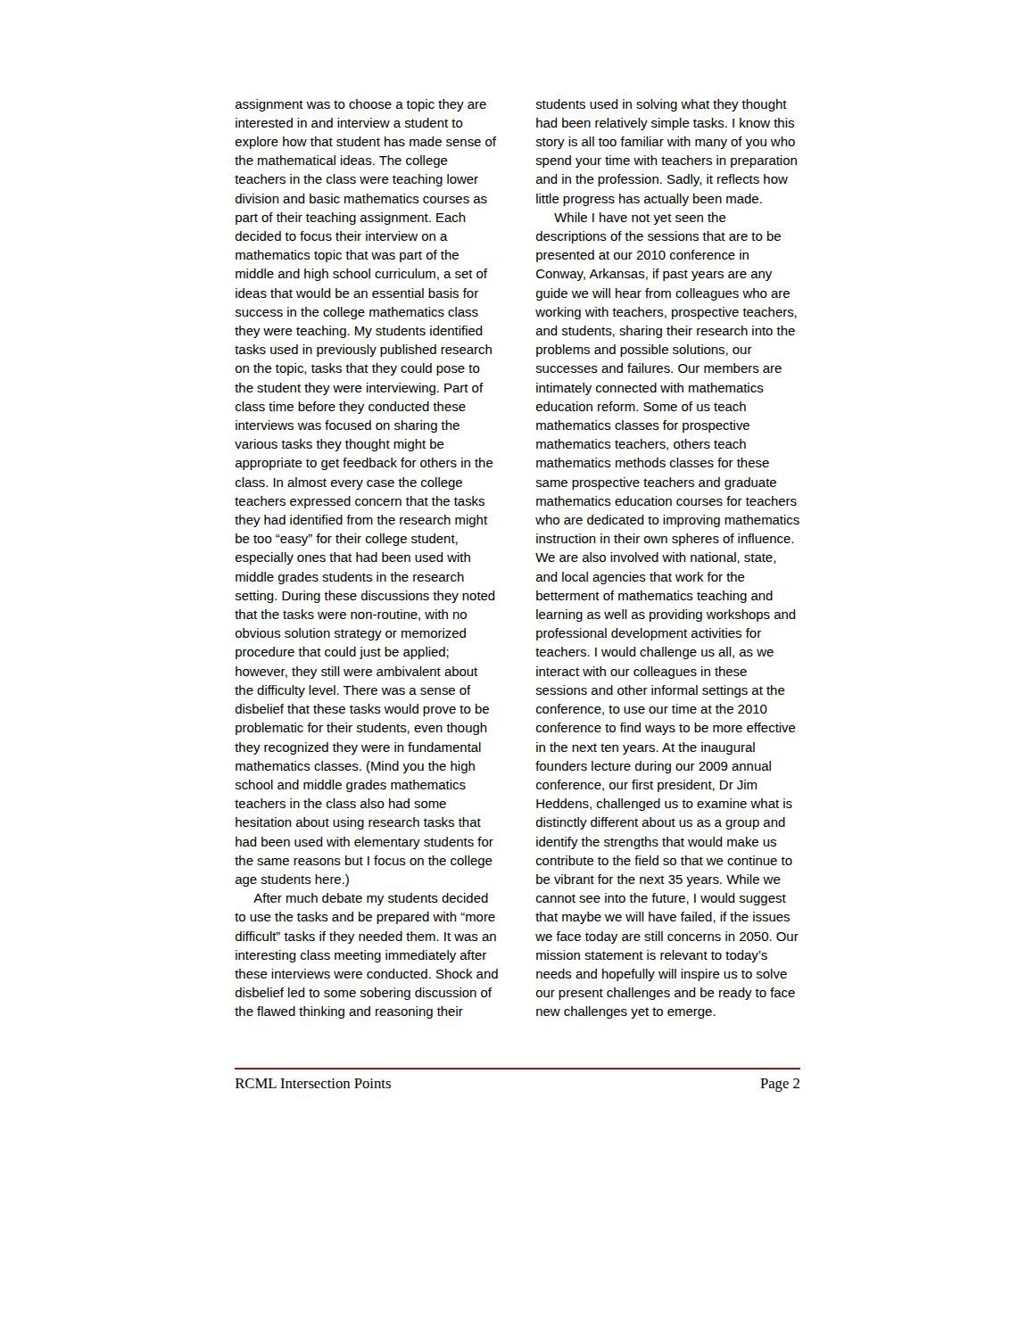assignment was to choose a topic they are interested in and interview a student to explore how that student has made sense of the mathematical ideas. The college teachers in the class were teaching lower division and basic mathematics courses as part of their teaching assignment. Each decided to focus their interview on a mathematics topic that was part of the middle and high school curriculum, a set of ideas that would be an essential basis for success in the college mathematics class they were teaching. My students identified tasks used in previously published research on the topic, tasks that they could pose to the student they were interviewing. Part of class time before they conducted these interviews was focused on sharing the various tasks they thought might be appropriate to get feedback for others in the class. In almost every case the college teachers expressed concern that the tasks they had identified from the research might be too “easy” for their college student, especially ones that had been used with middle grades students in the research setting. During these discussions they noted that the tasks were non-routine, with no obvious solution strategy or memorized procedure that could just be applied; however, they still were ambivalent about the difficulty level. There was a sense of disbelief that these tasks would prove to be problematic for their students, even though they recognized they were in fundamental mathematics classes. (Mind you the high school and middle grades mathematics teachers in the class also had some hesitation about using research tasks that had been used with elementary students for the same reasons but I focus on the college age students here.)
After much debate my students decided to use the tasks and be prepared with “more difficult” tasks if they needed them. It was an interesting class meeting immediately after these interviews were conducted. Shock and disbelief led to some sobering discussion of the flawed thinking and reasoning their students used in solving what they thought had been relatively simple tasks. I know this story is all too familiar with many of you who spend your time with teachers in preparation and in the profession. Sadly, it reflects how little progress has actually been made.
While I have not yet seen the descriptions of the sessions that are to be presented at our 2010 conference in Conway, Arkansas, if past years are any guide we will hear from colleagues who are working with teachers, prospective teachers, and students, sharing their research into the problems and possible solutions, our successes and failures. Our members are intimately connected with mathematics education reform. Some of us teach mathematics classes for prospective mathematics teachers, others teach mathematics methods classes for these same prospective teachers and graduate mathematics education courses for teachers who are dedicated to improving mathematics instruction in their own spheres of influence. We are also involved with national, state, and local agencies that work for the betterment of mathematics teaching and learning as well as providing workshops and professional development activities for teachers. I would challenge us all, as we interact with our colleagues in these sessions and other informal settings at the conference, to use our time at the 2010 conference to find ways to be more effective in the next ten years. At the inaugural founders lecture during our 2009 annual conference, our first president, Dr Jim Heddens, challenged us to examine what is distinctly different about us as a group and identify the strengths that would make us contribute to the field so that we continue to be vibrant for the next 35 years. While we cannot see into the future, I would suggest that maybe we will have failed, if the issues we face today are still concerns in 2050. Our mission statement is relevant to today’s needs and hopefully will inspire us to solve our present challenges and be ready to face new challenges yet to emerge.
RCML Intersection Points Page 2